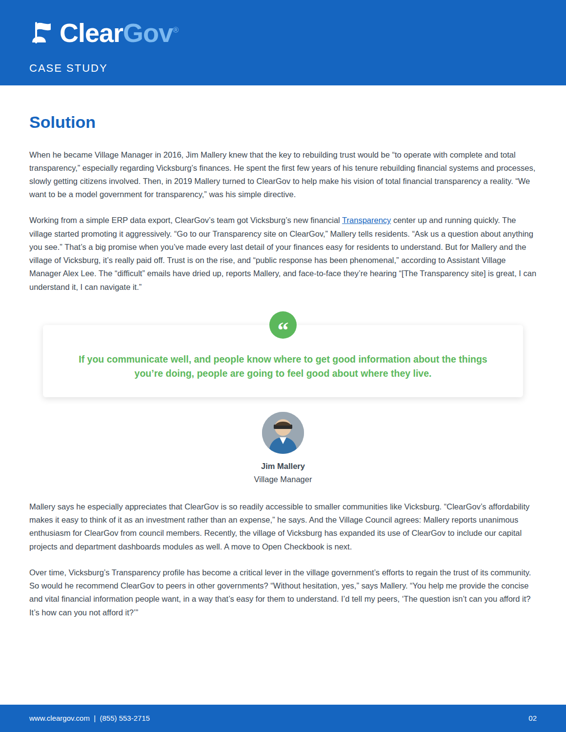Clear Gov®
CASE STUDY
Solution
When he became Village Manager in 2016, Jim Mallery knew that the key to rebuilding trust would be “to operate with complete and total transparency,” especially regarding Vicksburg’s finances. He spent the first few years of his tenure rebuilding financial systems and processes, slowly getting citizens involved. Then, in 2019 Mallery turned to ClearGov to help make his vision of total financial transparency a reality. “We want to be a model government for transparency,” was his simple directive.
Working from a simple ERP data export, ClearGov’s team got Vicksburg’s new financial Transparency center up and running quickly. The village started promoting it aggressively. “Go to our Transparency site on ClearGov,” Mallery tells residents. “Ask us a question about anything you see.” That’s a big promise when you’ve made every last detail of your finances easy for residents to understand. But for Mallery and the village of Vicksburg, it’s really paid off. Trust is on the rise, and “public response has been phenomenal,” according to Assistant Village Manager Alex Lee. The “difficult” emails have dried up, reports Mallery, and face-to-face they’re hearing “[The Transparency site] is great, I can understand it, I can navigate it.”
“
If you communicate well, and people know where to get good information about the things you’re doing, people are going to feel good about where they live.
Jim Mallery
Village Manager
Mallery says he especially appreciates that ClearGov is so readily accessible to smaller communities like Vicksburg. “ClearGov’s affordability makes it easy to think of it as an investment rather than an expense,” he says. And the Village Council agrees: Mallery reports unanimous enthusiasm for ClearGov from council members. Recently, the village of Vicksburg has expanded its use of ClearGov to include our capital projects and department dashboards modules as well. A move to Open Checkbook is next.
Over time, Vicksburg’s Transparency profile has become a critical lever in the village government’s efforts to regain the trust of its community. So would he recommend ClearGov to peers in other governments? “Without hesitation, yes,” says Mallery. “You help me provide the concise and vital financial information people want, in a way that’s easy for them to understand. I’d tell my peers, ‘The question isn’t can you afford it? It’s how can you not afford it?’”
www.cleargov.com | (855) 553-2715
02